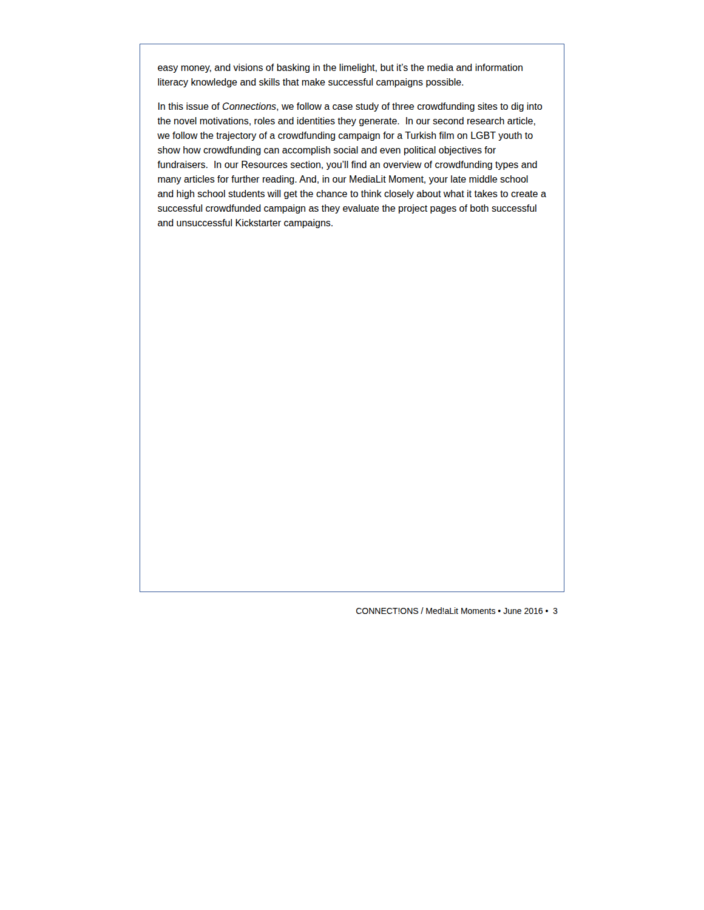easy money, and visions of basking in the limelight, but it’s the media and information literacy knowledge and skills that make successful campaigns possible.
In this issue of Connections, we follow a case study of three crowdfunding sites to dig into the novel motivations, roles and identities they generate. In our second research article, we follow the trajectory of a crowdfunding campaign for a Turkish film on LGBT youth to show how crowdfunding can accomplish social and even political objectives for fundraisers. In our Resources section, you’ll find an overview of crowdfunding types and many articles for further reading. And, in our MediaLit Moment, your late middle school and high school students will get the chance to think closely about what it takes to create a successful crowdfunded campaign as they evaluate the project pages of both successful and unsuccessful Kickstarter campaigns.
CONNECT!ONS / Med!aLit Moments • June 2016 • 3